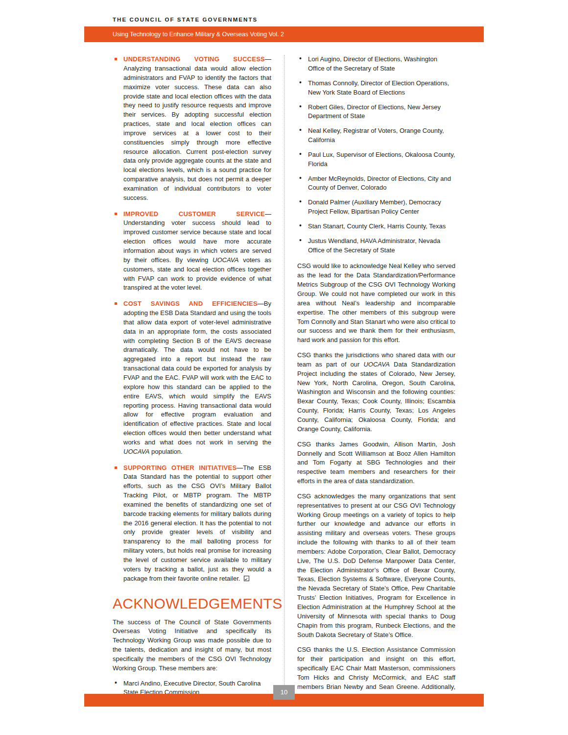THE COUNCIL OF STATE GOVERNMENTS
Using Technology to Enhance Military & Overseas Voting Vol. 2
UNDERSTANDING VOTING SUCCESS—Analyzing transactional data would allow election administrators and FVAP to identify the factors that maximize voter success. These data can also provide state and local election offices with the data they need to justify resource requests and improve their services. By adopting successful election practices, state and local election offices can improve services at a lower cost to their constituencies simply through more effective resource allocation. Current post-election survey data only provide aggregate counts at the state and local elections levels, which is a sound practice for comparative analysis, but does not permit a deeper examination of individual contributors to voter success.
IMPROVED CUSTOMER SERVICE—Understanding voter success should lead to improved customer service because state and local election offices would have more accurate information about ways in which voters are served by their offices. By viewing UOCAVA voters as customers, state and local election offices together with FVAP can work to provide evidence of what transpired at the voter level.
COST SAVINGS AND EFFICIENCIES—By adopting the ESB Data Standard and using the tools that allow data export of voter-level administrative data in an appropriate form, the costs associated with completing Section B of the EAVS decrease dramatically. The data would not have to be aggregated into a report but instead the raw transactional data could be exported for analysis by FVAP and the EAC. FVAP will work with the EAC to explore how this standard can be applied to the entire EAVS, which would simplify the EAVS reporting process. Having transactional data would allow for effective program evaluation and identification of effective practices. State and local election offices would then better understand what works and what does not work in serving the UOCAVA population.
SUPPORTING OTHER INITIATIVES—The ESB Data Standard has the potential to support other efforts, such as the CSG OVI’s Military Ballot Tracking Pilot, or MBTP program. The MBTP examined the benefits of standardizing one set of barcode tracking elements for military ballots during the 2016 general election. It has the potential to not only provide greater levels of visibility and transparency to the mail balloting process for military voters, but holds real promise for increasing the level of customer service available to military voters by tracking a ballot, just as they would a package from their favorite online retailer.
ACKNOWLEDGEMENTS
The success of The Council of State Governments Overseas Voting Initiative and specifically its Technology Working Group was made possible due to the talents, dedication and insight of many, but most specifically the members of the CSG OVI Technology Working Group. These members are:
Marci Andino, Executive Director, South Carolina State Election Commission
Lori Augino, Director of Elections, Washington Office of the Secretary of State
Thomas Connolly, Director of Election Operations, New York State Board of Elections
Robert Giles, Director of Elections, New Jersey Department of State
Neal Kelley, Registrar of Voters, Orange County, California
Paul Lux, Supervisor of Elections, Okaloosa County, Florida
Amber McReynolds, Director of Elections, City and County of Denver, Colorado
Donald Palmer (Auxiliary Member), Democracy Project Fellow, Bipartisan Policy Center
Stan Stanart, County Clerk, Harris County, Texas
Justus Wendland, HAVA Administrator, Nevada Office of the Secretary of State
CSG would like to acknowledge Neal Kelley who served as the lead for the Data Standardization/Performance Metrics Subgroup of the CSG OVI Technology Working Group. We could not have completed our work in this area without Neal’s leadership and incomparable expertise. The other members of this subgroup were Tom Connolly and Stan Stanart who were also critical to our success and we thank them for their enthusiasm, hard work and passion for this effort.
CSG thanks the jurisdictions who shared data with our team as part of our UOCAVA Data Standardization Project including the states of Colorado, New Jersey, New York, North Carolina, Oregon, South Carolina, Washington and Wisconsin and the following counties: Bexar County, Texas; Cook County, Illinois; Escambia County, Florida; Harris County, Texas; Los Angeles County, California; Okaloosa County, Florida; and Orange County, California.
CSG thanks James Goodwin, Allison Martin, Josh Donnelly and Scott Williamson at Booz Allen Hamilton and Tom Fogarty at SBG Technologies and their respective team members and researchers for their efforts in the area of data standardization.
CSG acknowledges the many organizations that sent representatives to present at our CSG OVI Technology Working Group meetings on a variety of topics to help further our knowledge and advance our efforts in assisting military and overseas voters. These groups include the following with thanks to all of their team members: Adobe Corporation, Clear Ballot, Democracy Live, The U.S. DoD Defense Manpower Data Center, the Election Administrator’s Office of Bexar County, Texas, Election Systems & Software, Everyone Counts, the Nevada Secretary of State’s Office, Pew Charitable Trusts’ Election Initiatives, Program for Excellence in Election Administration at the Humphrey School at the University of Minnesota with special thanks to Doug Chapin from this program, Runbeck Elections, and the South Dakota Secretary of State’s Office.
CSG thanks the U.S. Election Assistance Commission for their participation and insight on this effort, specifically EAC Chair Matt Masterson, commissioners Tom Hicks and Christy McCormick, and EAC staff members Brian Newby and Sean Greene. Additionally, CSG acknowledges the National Institute
10